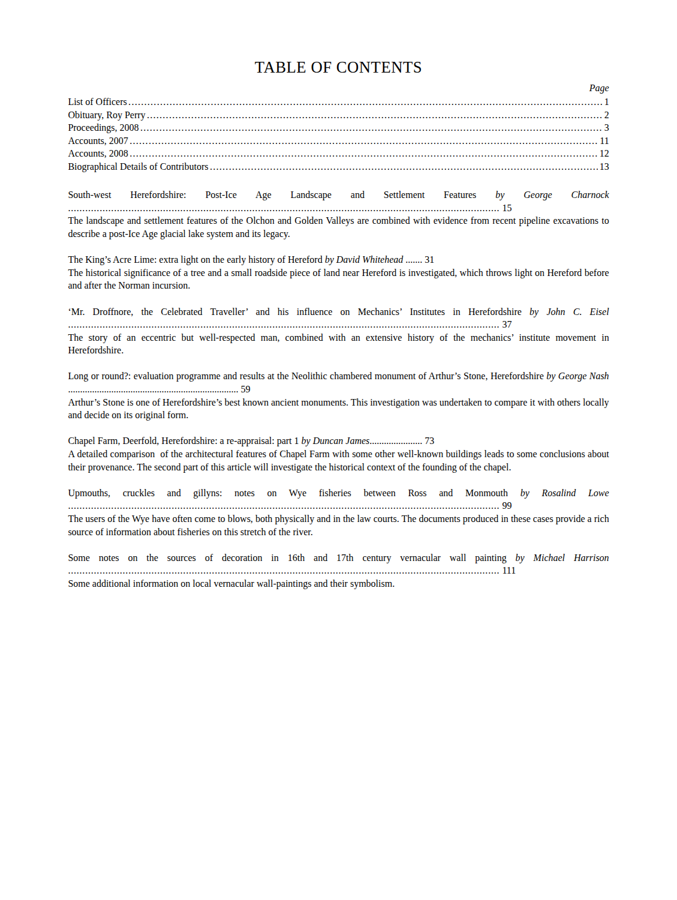TABLE OF CONTENTS
Page
List of Officers 1
Obituary, Roy Perry 2
Proceedings, 2008 3
Accounts, 2007 11
Accounts, 2008 12
Biographical Details of Contributors 13
South-west Herefordshire: Post-Ice Age Landscape and Settlement Features by George Charnock 15
The landscape and settlement features of the Olchon and Golden Valleys are combined with evidence from recent pipeline excavations to describe a post-Ice Age glacial lake system and its legacy.
The King’s Acre Lime: extra light on the early history of Hereford by David Whitehead ....... 31
The historical significance of a tree and a small roadside piece of land near Hereford is investigated, which throws light on Hereford before and after the Norman incursion.
‘Mr. Droffnore, the Celebrated Traveller’ and his influence on Mechanics’ Institutes in Herefordshire by John C. Eisel 37
The story of an eccentric but well-respected man, combined with an extensive history of the mechanics’ institute movement in Herefordshire.
Long or round?: evaluation programme and results at the Neolithic chambered monument of Arthur’s Stone, Herefordshire by George Nash ....................................................................... 59
Arthur’s Stone is one of Herefordshire’s best known ancient monuments. This investigation was undertaken to compare it with others locally and decide on its original form.
Chapel Farm, Deerfold, Herefordshire: a re-appraisal: part 1 by Duncan James...................... 73
A detailed comparison of the architectural features of Chapel Farm with some other well-known buildings leads to some conclusions about their provenance. The second part of this article will investigate the historical context of the founding of the chapel.
Upmouths, cruckles and gillyns: notes on Wye fisheries between Ross and Monmouth by Rosalind Lowe 99
The users of the Wye have often come to blows, both physically and in the law courts. The documents produced in these cases provide a rich source of information about fisheries on this stretch of the river.
Some notes on the sources of decoration in 16th and 17th century vernacular wall painting by Michael Harrison 111
Some additional information on local vernacular wall-paintings and their symbolism.